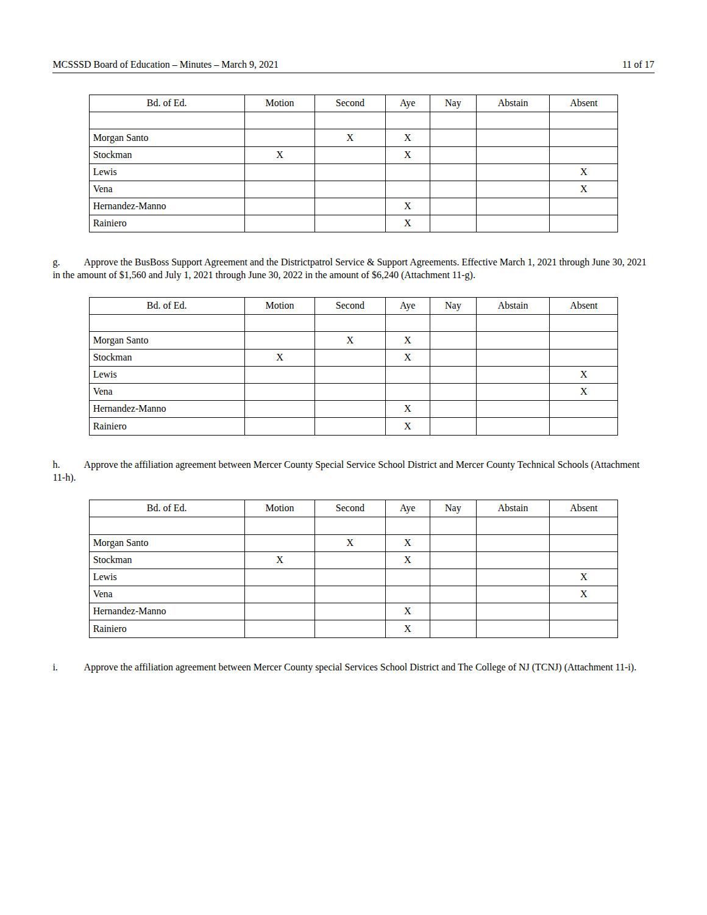MCSSSD Board of Education – Minutes – March 9, 2021 11 of 17
| Bd. of Ed. | Motion | Second | Aye | Nay | Abstain | Absent |
| --- | --- | --- | --- | --- | --- | --- |
| Morgan Santo | | X | X | | | |
| Stockman | X | | X | | | |
| Lewis | | | | | | X |
| Vena | | | | | | X |
| Hernandez-Manno | | | X | | | |
| Rainiero | | | X | | | |
g. Approve the BusBoss Support Agreement and the Districtpatrol Service & Support Agreements. Effective March 1, 2021 through June 30, 2021 in the amount of $1,560 and July 1, 2021 through June 30, 2022 in the amount of $6,240 (Attachment 11-g).
| Bd. of Ed. | Motion | Second | Aye | Nay | Abstain | Absent |
| --- | --- | --- | --- | --- | --- | --- |
| Morgan Santo | | X | X | | | |
| Stockman | X | | X | | | |
| Lewis | | | | | | X |
| Vena | | | | | | X |
| Hernandez-Manno | | | X | | | |
| Rainiero | | | X | | | |
h. Approve the affiliation agreement between Mercer County Special Service School District and Mercer County Technical Schools (Attachment 11-h).
| Bd. of Ed. | Motion | Second | Aye | Nay | Abstain | Absent |
| --- | --- | --- | --- | --- | --- | --- |
| Morgan Santo | | X | X | | | |
| Stockman | X | | X | | | |
| Lewis | | | | | | X |
| Vena | | | | | | X |
| Hernandez-Manno | | | X | | | |
| Rainiero | | | X | | | |
i. Approve the affiliation agreement between Mercer County special Services School District and The College of NJ (TCNJ) (Attachment 11-i).